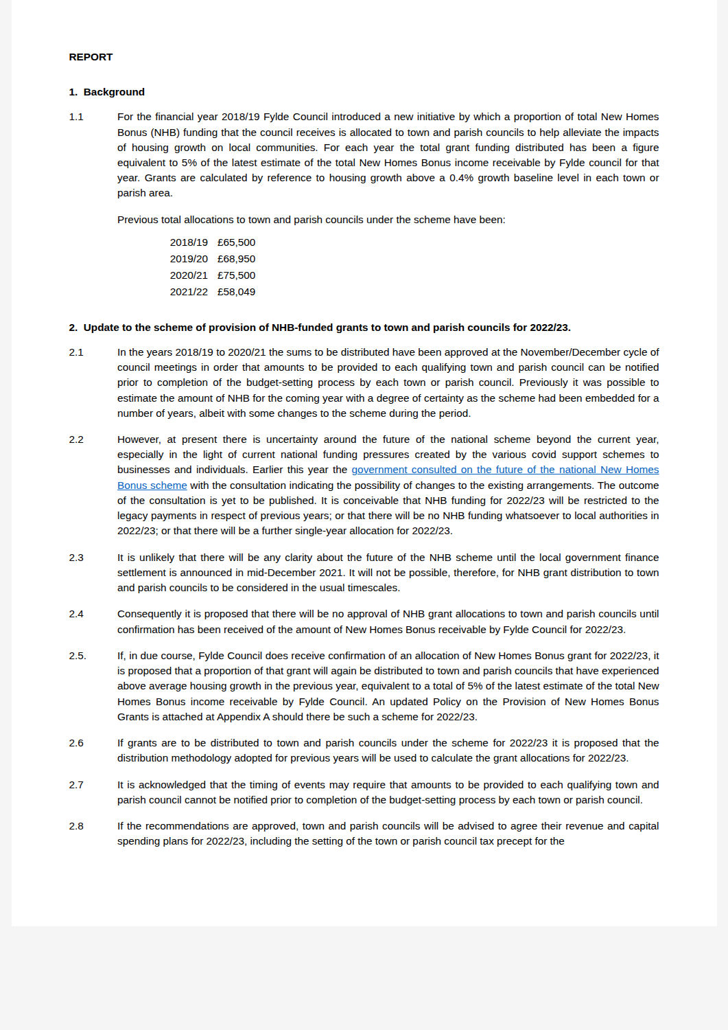REPORT
1. Background
1.1
For the financial year 2018/19 Fylde Council introduced a new initiative by which a proportion of total New Homes Bonus (NHB) funding that the council receives is allocated to town and parish councils to help alleviate the impacts of housing growth on local communities. For each year the total grant funding distributed has been a figure equivalent to 5% of the latest estimate of the total New Homes Bonus income receivable by Fylde council for that year. Grants are calculated by reference to housing growth above a 0.4% growth baseline level in each town or parish area.
Previous total allocations to town and parish councils under the scheme have been:
| 2018/19 | £65,500 |
| 2019/20 | £68,950 |
| 2020/21 | £75,500 |
| 2021/22 | £58,049 |
2. Update to the scheme of provision of NHB-funded grants to town and parish councils for 2022/23.
2.1
In the years 2018/19 to 2020/21 the sums to be distributed have been approved at the November/December cycle of council meetings in order that amounts to be provided to each qualifying town and parish council can be notified prior to completion of the budget-setting process by each town or parish council. Previously it was possible to estimate the amount of NHB for the coming year with a degree of certainty as the scheme had been embedded for a number of years, albeit with some changes to the scheme during the period.
2.2
However, at present there is uncertainty around the future of the national scheme beyond the current year, especially in the light of current national funding pressures created by the various covid support schemes to businesses and individuals. Earlier this year the government consulted on the future of the national New Homes Bonus scheme with the consultation indicating the possibility of changes to the existing arrangements. The outcome of the consultation is yet to be published. It is conceivable that NHB funding for 2022/23 will be restricted to the legacy payments in respect of previous years; or that there will be no NHB funding whatsoever to local authorities in 2022/23; or that there will be a further single-year allocation for 2022/23.
2.3
It is unlikely that there will be any clarity about the future of the NHB scheme until the local government finance settlement is announced in mid-December 2021. It will not be possible, therefore, for NHB grant distribution to town and parish councils to be considered in the usual timescales.
2.4
Consequently it is proposed that there will be no approval of NHB grant allocations to town and parish councils until confirmation has been received of the amount of New Homes Bonus receivable by Fylde Council for 2022/23.
2.5.
If, in due course, Fylde Council does receive confirmation of an allocation of New Homes Bonus grant for 2022/23, it is proposed that a proportion of that grant will again be distributed to town and parish councils that have experienced above average housing growth in the previous year, equivalent to a total of 5% of the latest estimate of the total New Homes Bonus income receivable by Fylde Council. An updated Policy on the Provision of New Homes Bonus Grants is attached at Appendix A should there be such a scheme for 2022/23.
2.6
If grants are to be distributed to town and parish councils under the scheme for 2022/23 it is proposed that the distribution methodology adopted for previous years will be used to calculate the grant allocations for 2022/23.
2.7
It is acknowledged that the timing of events may require that amounts to be provided to each qualifying town and parish council cannot be notified prior to completion of the budget-setting process by each town or parish council.
2.8
If the recommendations are approved, town and parish councils will be advised to agree their revenue and capital spending plans for 2022/23, including the setting of the town or parish council tax precept for the